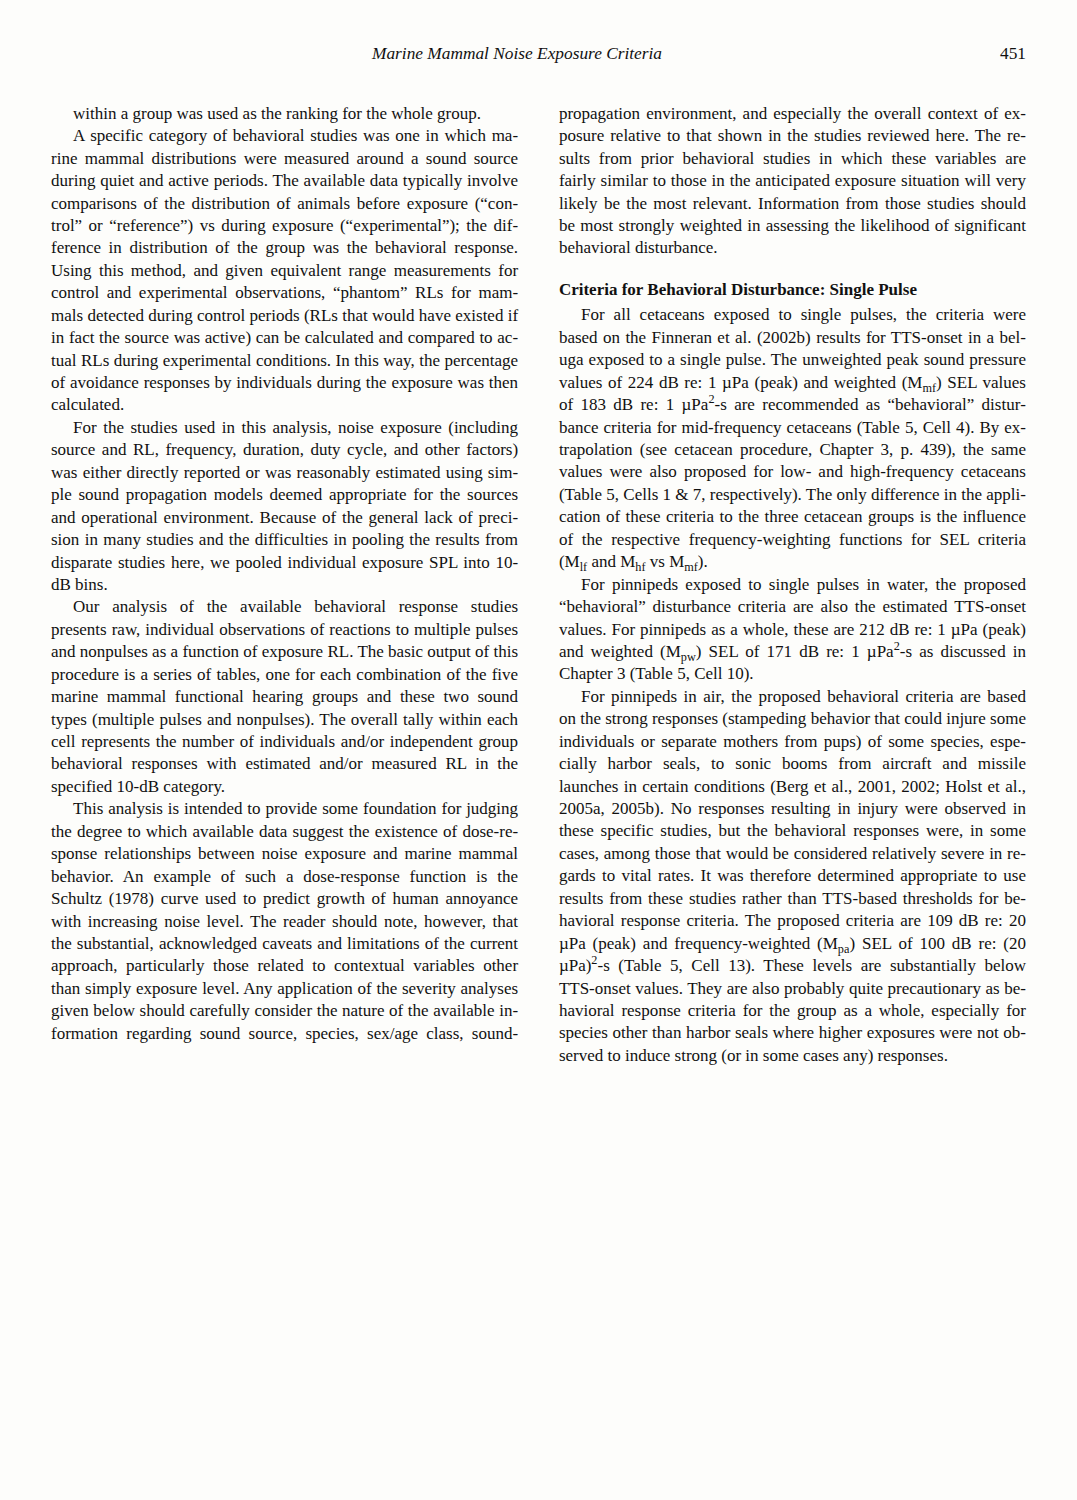Marine Mammal Noise Exposure Criteria
451
within a group was used as the ranking for the whole group.
A specific category of behavioral studies was one in which marine mammal distributions were measured around a sound source during quiet and active periods. The available data typically involve comparisons of the distribution of animals before exposure (“control” or “reference”) vs during exposure (“experimental”); the difference in distribution of the group was the behavioral response. Using this method, and given equivalent range measurements for control and experimental observations, “phantom” RLs for mammals detected during control periods (RLs that would have existed if in fact the source was active) can be calculated and compared to actual RLs during experimental conditions. In this way, the percentage of avoidance responses by individuals during the exposure was then calculated.
For the studies used in this analysis, noise exposure (including source and RL, frequency, duration, duty cycle, and other factors) was either directly reported or was reasonably estimated using simple sound propagation models deemed appropriate for the sources and operational environment. Because of the general lack of precision in many studies and the difficulties in pooling the results from disparate studies here, we pooled individual exposure SPL into 10-dB bins.
Our analysis of the available behavioral response studies presents raw, individual observations of reactions to multiple pulses and nonpulses as a function of exposure RL. The basic output of this procedure is a series of tables, one for each combination of the five marine mammal functional hearing groups and these two sound types (multiple pulses and nonpulses). The overall tally within each cell represents the number of individuals and/or independent group behavioral responses with estimated and/or measured RL in the specified 10-dB category.
This analysis is intended to provide some foundation for judging the degree to which available data suggest the existence of dose-response relationships between noise exposure and marine mammal behavior. An example of such a dose-response function is the Schultz (1978) curve used to predict growth of human annoyance with increasing noise level. The reader should note, however, that the substantial, acknowledged caveats and limitations of the current approach, particularly those related to contextual variables other than simply exposure level. Any application of the severity analyses given below should carefully consider the nature of the available information regarding sound source, species, sex/age class, sound-propagation environment, and especially the overall context of exposure relative to that shown in the studies reviewed here. The results from prior behavioral studies in which these variables are fairly similar to those in the anticipated exposure situation will very likely be the most relevant. Information from those studies should be most strongly weighted in assessing the likelihood of significant behavioral disturbance.
Criteria for Behavioral Disturbance: Single Pulse
For all cetaceans exposed to single pulses, the criteria were based on the Finneran et al. (2002b) results for TTS-onset in a beluga exposed to a single pulse. The unweighted peak sound pressure values of 224 dB re: 1 µPa (peak) and weighted (Mmf) SEL values of 183 dB re: 1 µPa2-s are recommended as “behavioral” disturbance criteria for mid-frequency cetaceans (Table 5, Cell 4). By extrapolation (see cetacean procedure, Chapter 3, p. 439), the same values were also proposed for low- and high-frequency cetaceans (Table 5, Cells 1 & 7, respectively). The only difference in the application of these criteria to the three cetacean groups is the influence of the respective frequency-weighting functions for SEL criteria (Mlf and Mhf vs Mmf).
For pinnipeds exposed to single pulses in water, the proposed “behavioral” disturbance criteria are also the estimated TTS-onset values. For pinnipeds as a whole, these are 212 dB re: 1 µPa (peak) and weighted (Mpw) SEL of 171 dB re: 1 µPa2-s as discussed in Chapter 3 (Table 5, Cell 10).
For pinnipeds in air, the proposed behavioral criteria are based on the strong responses (stampeding behavior that could injure some individuals or separate mothers from pups) of some species, especially harbor seals, to sonic booms from aircraft and missile launches in certain conditions (Berg et al., 2001, 2002; Holst et al., 2005a, 2005b). No responses resulting in injury were observed in these specific studies, but the behavioral responses were, in some cases, among those that would be considered relatively severe in regards to vital rates. It was therefore determined appropriate to use results from these studies rather than TTS-based thresholds for behavioral response criteria. The proposed criteria are 109 dB re: 20 µPa (peak) and frequency-weighted (Mpa) SEL of 100 dB re: (20 µPa)2-s (Table 5, Cell 13). These levels are substantially below TTS-onset values. They are also probably quite precautionary as behavioral response criteria for the group as a whole, especially for species other than harbor seals where higher exposures were not observed to induce strong (or in some cases any) responses.